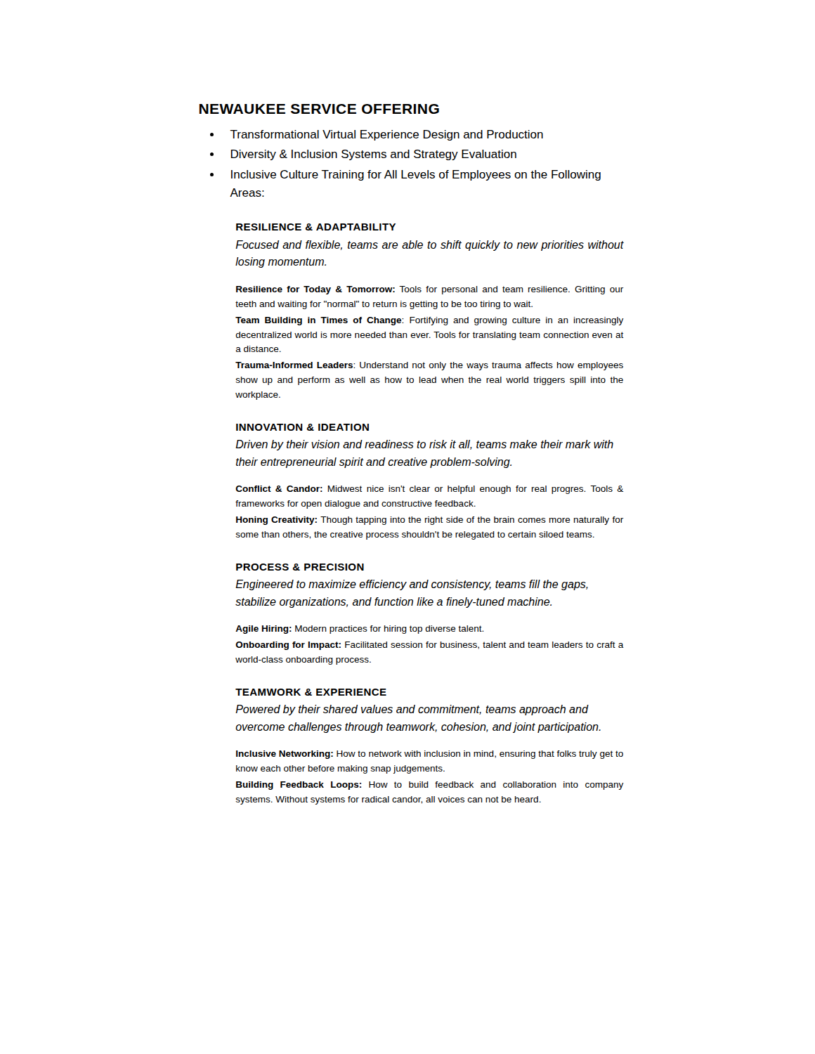NEWAUKEE SERVICE OFFERING
Transformational Virtual Experience Design and Production
Diversity & Inclusion Systems and Strategy Evaluation
Inclusive Culture Training for All Levels of Employees on the Following Areas:
RESILIENCE & ADAPTABILITY
Focused and flexible, teams are able to shift quickly to new priorities without losing momentum.
Resilience for Today & Tomorrow: Tools for personal and team resilience. Gritting our teeth and waiting for "normal" to return is getting to be too tiring to wait.
Team Building in Times of Change: Fortifying and growing culture in an increasingly decentralized world is more needed than ever. Tools for translating team connection even at a distance.
Trauma-Informed Leaders: Understand not only the ways trauma affects how employees show up and perform as well as how to lead when the real world triggers spill into the workplace.
INNOVATION & IDEATION
Driven by their vision and readiness to risk it all, teams make their mark with their entrepreneurial spirit and creative problem-solving.
Conflict & Candor: Midwest nice isn't clear or helpful enough for real progres. Tools & frameworks for open dialogue and constructive feedback.
Honing Creativity: Though tapping into the right side of the brain comes more naturally for some than others, the creative process shouldn't be relegated to certain siloed teams.
PROCESS & PRECISION
Engineered to maximize efficiency and consistency, teams fill the gaps, stabilize organizations, and function like a finely-tuned machine.
Agile Hiring: Modern practices for hiring top diverse talent.
Onboarding for Impact: Facilitated session for business, talent and team leaders to craft a world-class onboarding process.
TEAMWORK & EXPERIENCE
Powered by their shared values and commitment, teams approach and overcome challenges through teamwork, cohesion, and joint participation.
Inclusive Networking: How to network with inclusion in mind, ensuring that folks truly get to know each other before making snap judgements.
Building Feedback Loops: How to build feedback and collaboration into company systems. Without systems for radical candor, all voices can not be heard.